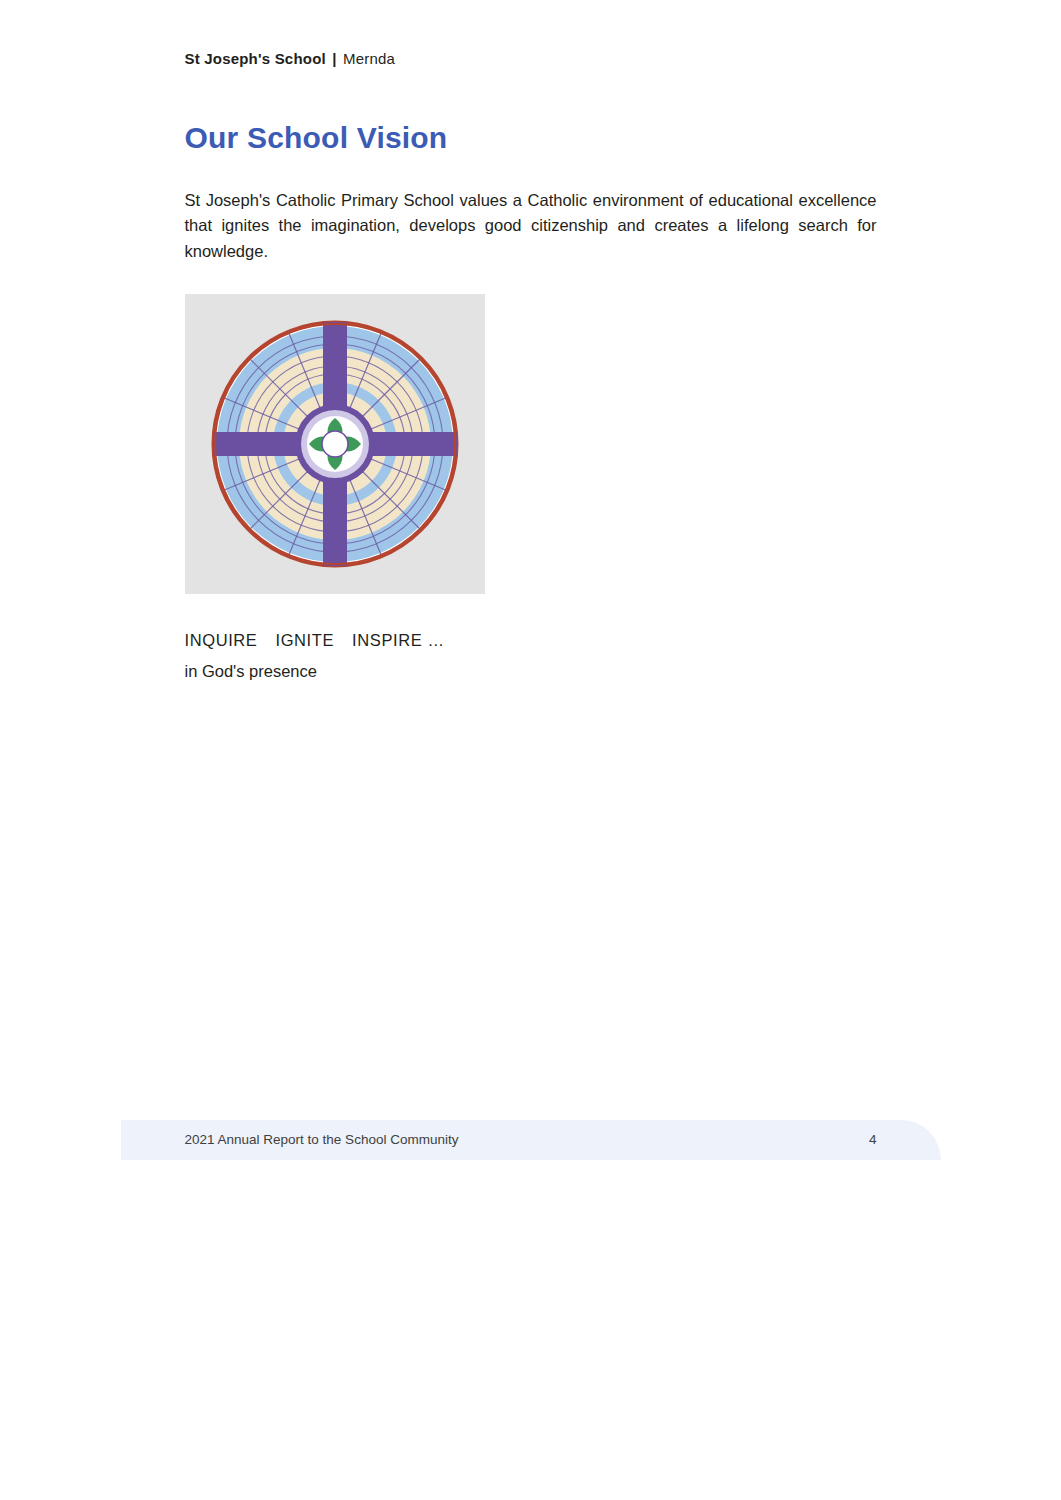St Joseph's School | Mernda
Our School Vision
St Joseph's Catholic Primary School values a Catholic environment of educational excellence that ignites the imagination, develops good citizenship and creates a lifelong search for knowledge.
INQUIRE IGNITE INSPIRE …
in God's presence
2021 Annual Report to the School Community
4